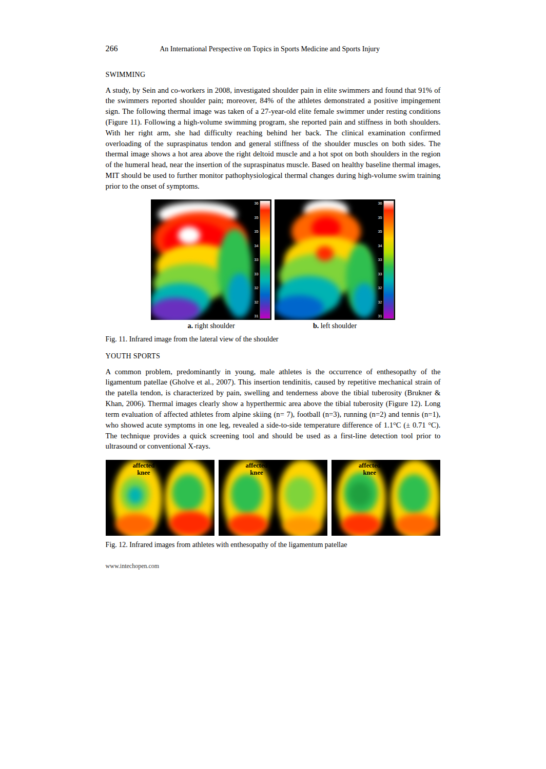266
An International Perspective on Topics in Sports Medicine and Sports Injury
SWIMMING
A study, by Sein and co-workers in 2008, investigated shoulder pain in elite swimmers and found that 91% of the swimmers reported shoulder pain; moreover, 84% of the athletes demonstrated a positive impingement sign. The following thermal image was taken of a 27-year-old elite female swimmer under resting conditions (Figure 11). Following a high-volume swimming program, she reported pain and stiffness in both shoulders. With her right arm, she had difficulty reaching behind her back. The clinical examination confirmed overloading of the supraspinatus tendon and general stiffness of the shoulder muscles on both sides. The thermal image shows a hot area above the right deltoid muscle and a hot spot on both shoulders in the region of the humeral head, near the insertion of the supraspinatus muscle. Based on healthy baseline thermal images, MIT should be used to further monitor pathophysiological thermal changes during high-volume swim training prior to the onset of symptoms.
363535343333323231
363535343333323231
a. right shoulder
b. left shoulder
Fig. 11. Infrared image from the lateral view of the shoulder
YOUTH SPORTS
A common problem, predominantly in young, male athletes is the occurrence of enthesopathy of the ligamentum patellae (Gholve et al., 2007). This insertion tendinitis, caused by repetitive mechanical strain of the patella tendon, is characterized by pain, swelling and tenderness above the tibial tuberosity (Brukner & Khan, 2006). Thermal images clearly show a hyperthermic area above the tibial tuberosity (Figure 12). Long term evaluation of affected athletes from alpine skiing (n= 7), football (n=3), running (n=2) and tennis (n=1), who showed acute symptoms in one leg, revealed a side-to-side temperature difference of 1.1°C (± 0.71 °C). The technique provides a quick screening tool and should be used as a first-line detection tool prior to ultrasound or conventional X-rays.
affected
knee
affected
knee
affected
knee
Fig. 12. Infrared images from athletes with enthesopathy of the ligamentum patellae
www.intechopen.com